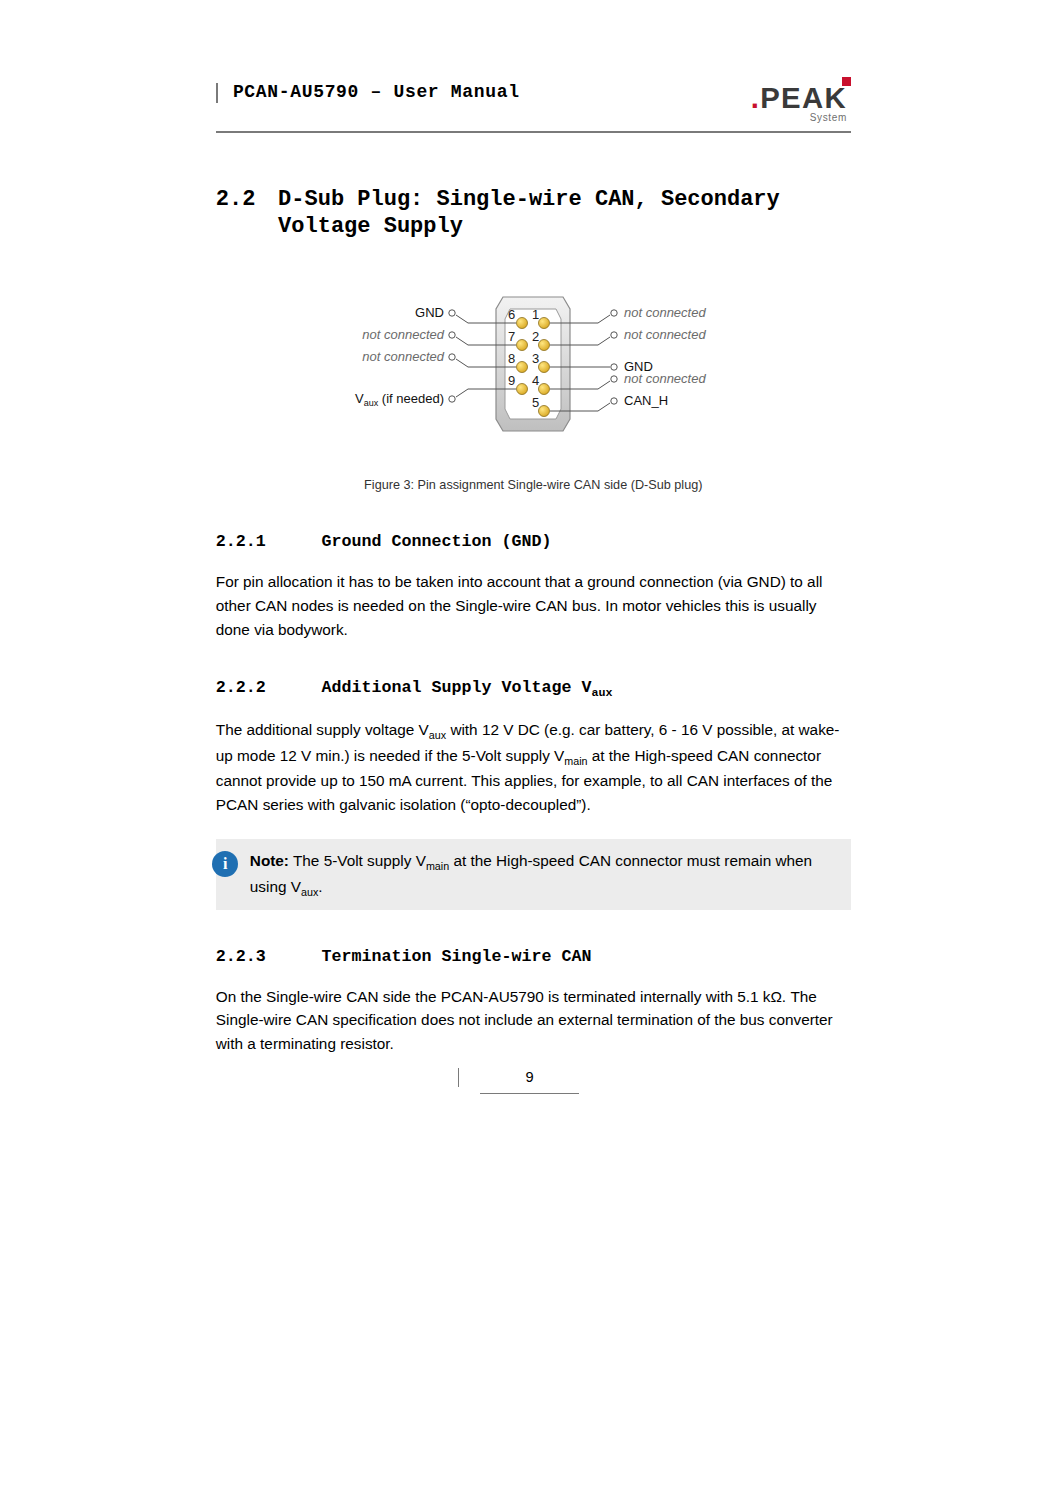PCAN-AU5790 – User Manual
. PEAK
System
2.2 D-Sub Plug: Single-wire CAN, Secondary Voltage Supply
1 2 3 4 5 6 7 8 9 not connected not connected not connected GND CAN_H GND not connected not connected Vaux (if needed)
Figure 3: Pin assignment Single-wire CAN side (D-Sub plug)
2.2.1 Ground Connection (GND)
For pin allocation it has to be taken into account that a ground connection (via GND) to all other CAN nodes is needed on the Single-wire CAN bus. In motor vehicles this is usually done via bodywork.
2.2.2 Additional Supply Voltage Vaux
The additional supply voltage Vaux with 12 V DC (e.g. car battery, 6 - 16 V possible, at wake-up mode 12 V min.) is needed if the 5-Volt supply Vmain at the High-speed CAN connector cannot provide up to 150 mA current. This applies, for example, to all CAN interfaces of the PCAN series with galvanic isolation (“opto-decoupled”).
i
Note: The 5-Volt supply Vmain at the High-speed CAN connector must remain when using Vaux.
2.2.3 Termination Single-wire CAN
On the Single-wire CAN side the PCAN-AU5790 is terminated internally with 5.1 kΩ. The Single-wire CAN specification does not include an external termination of the bus converter with a terminating resistor.
9